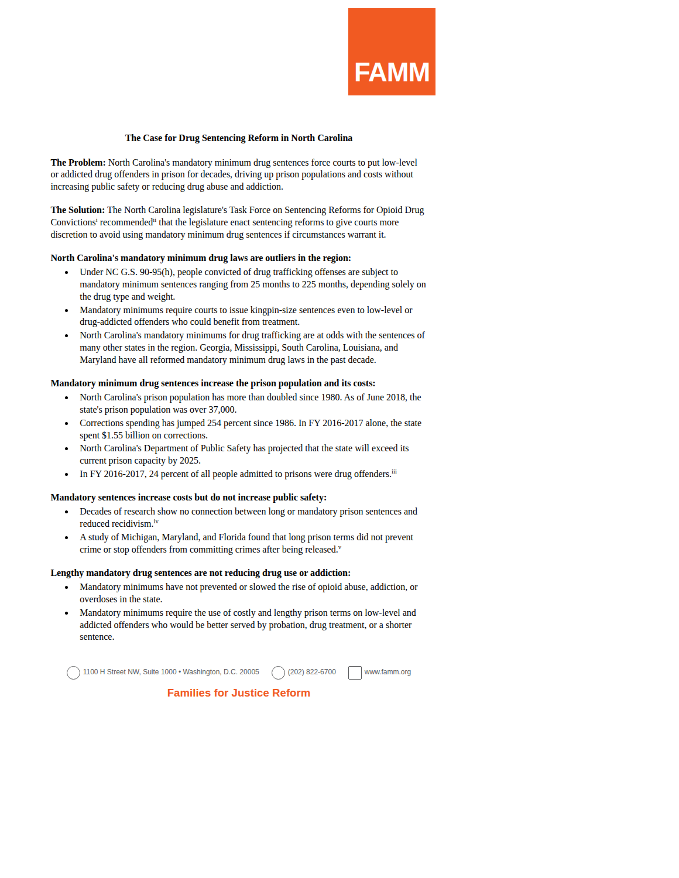FAMM
The Case for Drug Sentencing Reform in North Carolina
The Problem: North Carolina's mandatory minimum drug sentences force courts to put low-level or addicted drug offenders in prison for decades, driving up prison populations and costs without increasing public safety or reducing drug abuse and addiction.
The Solution: The North Carolina legislature's Task Force on Sentencing Reforms for Opioid Drug Convictionsi recommendedii that the legislature enact sentencing reforms to give courts more discretion to avoid using mandatory minimum drug sentences if circumstances warrant it.
North Carolina's mandatory minimum drug laws are outliers in the region:
Under NC G.S. 90-95(h), people convicted of drug trafficking offenses are subject to mandatory minimum sentences ranging from 25 months to 225 months, depending solely on the drug type and weight.
Mandatory minimums require courts to issue kingpin-size sentences even to low-level or drug-addicted offenders who could benefit from treatment.
North Carolina's mandatory minimums for drug trafficking are at odds with the sentences of many other states in the region. Georgia, Mississippi, South Carolina, Louisiana, and Maryland have all reformed mandatory minimum drug laws in the past decade.
Mandatory minimum drug sentences increase the prison population and its costs:
North Carolina's prison population has more than doubled since 1980. As of June 2018, the state's prison population was over 37,000.
Corrections spending has jumped 254 percent since 1986. In FY 2016-2017 alone, the state spent $1.55 billion on corrections.
North Carolina's Department of Public Safety has projected that the state will exceed its current prison capacity by 2025.
In FY 2016-2017, 24 percent of all people admitted to prisons were drug offenders.iii
Mandatory sentences increase costs but do not increase public safety:
Decades of research show no connection between long or mandatory prison sentences and reduced recidivism.iv
A study of Michigan, Maryland, and Florida found that long prison terms did not prevent crime or stop offenders from committing crimes after being released.v
Lengthy mandatory drug sentences are not reducing drug use or addiction:
Mandatory minimums have not prevented or slowed the rise of opioid abuse, addiction, or overdoses in the state.
Mandatory minimums require the use of costly and lengthy prison terms on low-level and addicted offenders who would be better served by probation, drug treatment, or a shorter sentence.
1100 H Street NW, Suite 1000 • Washington, D.C. 20005 (202) 822-6700 www.famm.org
Families for Justice Reform